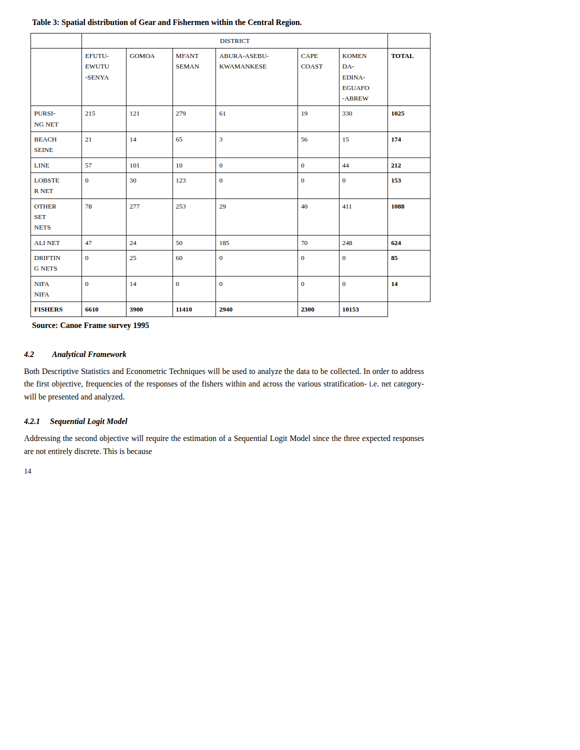Table 3: Spatial distribution of Gear and Fishermen within the Central Region.
| | DISTRICT | |
| | EFUTU- EWUTU -SENYA | GOMOA | MFANT SEMAN | ABURA-ASEBU- KWAMANKESE | CAPE COAST | KOMEN DA- EDINA- EGUAFO -ABREW | TOTAL |
| PURSI- NG NET | 215 | 121 | 279 | 61 | 19 | 330 | 1025 |
| BEACH SEINE | 21 | 14 | 65 | 3 | 56 | 15 | 174 |
| LINE | 57 | 101 | 10 | 0 | 0 | 44 | 212 |
| LOBSTE R NET | 0 | 30 | 123 | 0 | 0 | 0 | 153 |
| OTHER SET NETS | 78 | 277 | 253 | 29 | 40 | 411 | 1088 |
| ALI NET | 47 | 24 | 50 | 185 | 70 | 248 | 624 |
| DRIFTIN G NETS | 0 | 25 | 60 | 0 | 0 | 0 | 85 |
| NIFA NIFA | 0 | 14 | 0 | 0 | 0 | 0 | 14 |
| FISHERS | 6610 | 3900 | 11410 | 2940 | 2300 | 10153 | |
Source: Canoe Frame survey 1995
4.2 Analytical Framework
Both Descriptive Statistics and Econometric Techniques will be used to analyze the data to be collected. In order to address the first objective, frequencies of the responses of the fishers within and across the various stratification- i.e. net category- will be presented and analyzed.
4.2.1 Sequential Logit Model
Addressing the second objective will require the estimation of a Sequential Logit Model since the three expected responses are not entirely discrete. This is because
14